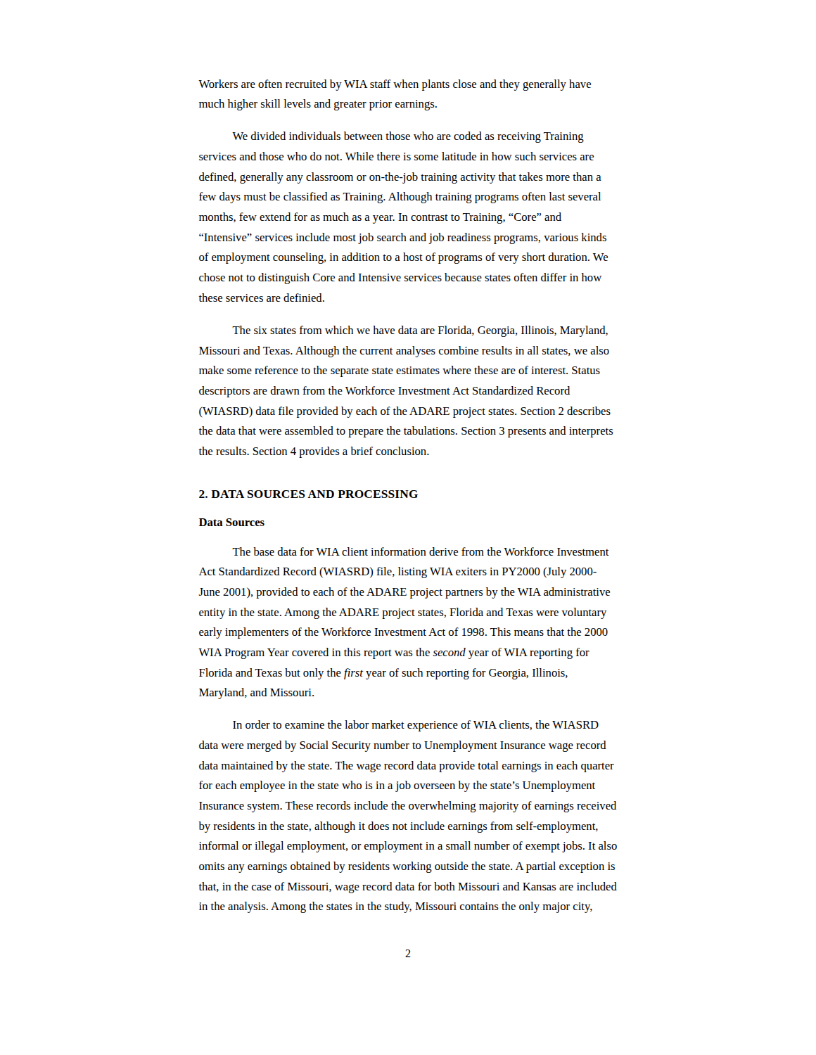Workers are often recruited by WIA staff when plants close and they generally have much higher skill levels and greater prior earnings.
We divided individuals between those who are coded as receiving Training services and those who do not. While there is some latitude in how such services are defined, generally any classroom or on-the-job training activity that takes more than a few days must be classified as Training. Although training programs often last several months, few extend for as much as a year. In contrast to Training, “Core” and “Intensive” services include most job search and job readiness programs, various kinds of employment counseling, in addition to a host of programs of very short duration. We chose not to distinguish Core and Intensive services because states often differ in how these services are definied.
The six states from which we have data are Florida, Georgia, Illinois, Maryland, Missouri and Texas. Although the current analyses combine results in all states, we also make some reference to the separate state estimates where these are of interest. Status descriptors are drawn from the Workforce Investment Act Standardized Record (WIASRD) data file provided by each of the ADARE project states. Section 2 describes the data that were assembled to prepare the tabulations. Section 3 presents and interprets the results. Section 4 provides a brief conclusion.
2. DATA SOURCES AND PROCESSING
Data Sources
The base data for WIA client information derive from the Workforce Investment Act Standardized Record (WIASRD) file, listing WIA exiters in PY2000 (July 2000-June 2001), provided to each of the ADARE project partners by the WIA administrative entity in the state. Among the ADARE project states, Florida and Texas were voluntary early implementers of the Workforce Investment Act of 1998. This means that the 2000 WIA Program Year covered in this report was the second year of WIA reporting for Florida and Texas but only the first year of such reporting for Georgia, Illinois, Maryland, and Missouri.
In order to examine the labor market experience of WIA clients, the WIASRD data were merged by Social Security number to Unemployment Insurance wage record data maintained by the state. The wage record data provide total earnings in each quarter for each employee in the state who is in a job overseen by the state’s Unemployment Insurance system. These records include the overwhelming majority of earnings received by residents in the state, although it does not include earnings from self-employment, informal or illegal employment, or employment in a small number of exempt jobs. It also omits any earnings obtained by residents working outside the state. A partial exception is that, in the case of Missouri, wage record data for both Missouri and Kansas are included in the analysis. Among the states in the study, Missouri contains the only major city,
2